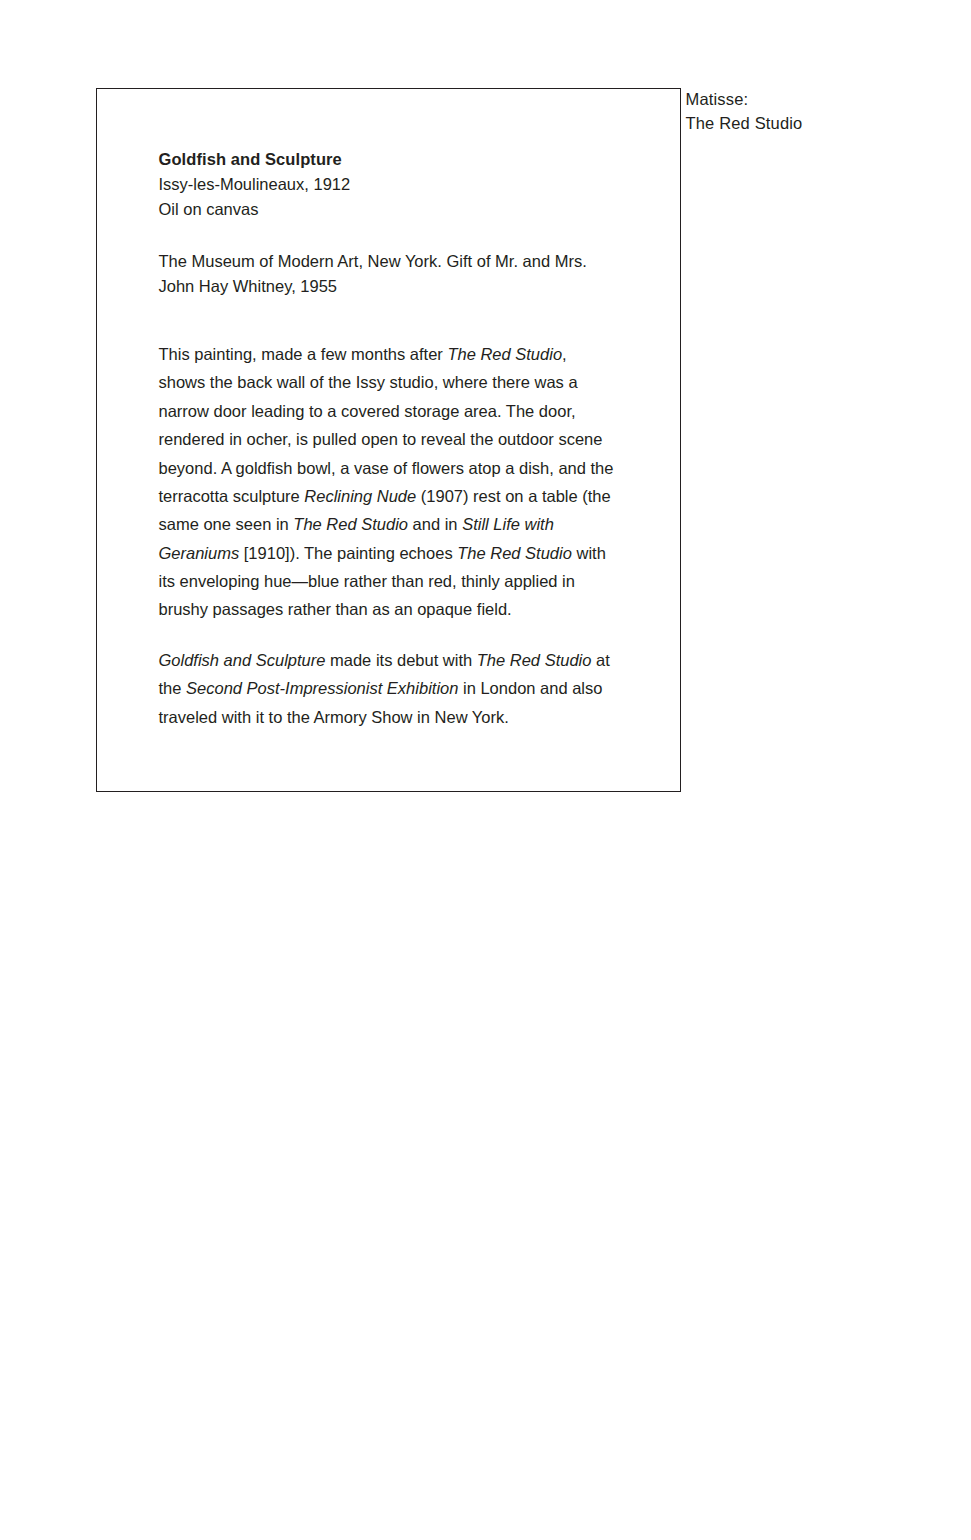Matisse:
The Red Studio
Goldfish and Sculpture
Issy-les-Moulineaux, 1912
Oil on canvas
The Museum of Modern Art, New York. Gift of Mr. and Mrs. John Hay Whitney, 1955
This painting, made a few months after The Red Studio, shows the back wall of the Issy studio, where there was a narrow door leading to a covered storage area. The door, rendered in ocher, is pulled open to reveal the outdoor scene beyond. A goldfish bowl, a vase of flowers atop a dish, and the terracotta sculpture Reclining Nude (1907) rest on a table (the same one seen in The Red Studio and in Still Life with Geraniums [1910]). The painting echoes The Red Studio with its enveloping hue—blue rather than red, thinly applied in brushy passages rather than as an opaque field.
Goldfish and Sculpture made its debut with The Red Studio at the Second Post-Impressionist Exhibition in London and also traveled with it to the Armory Show in New York.